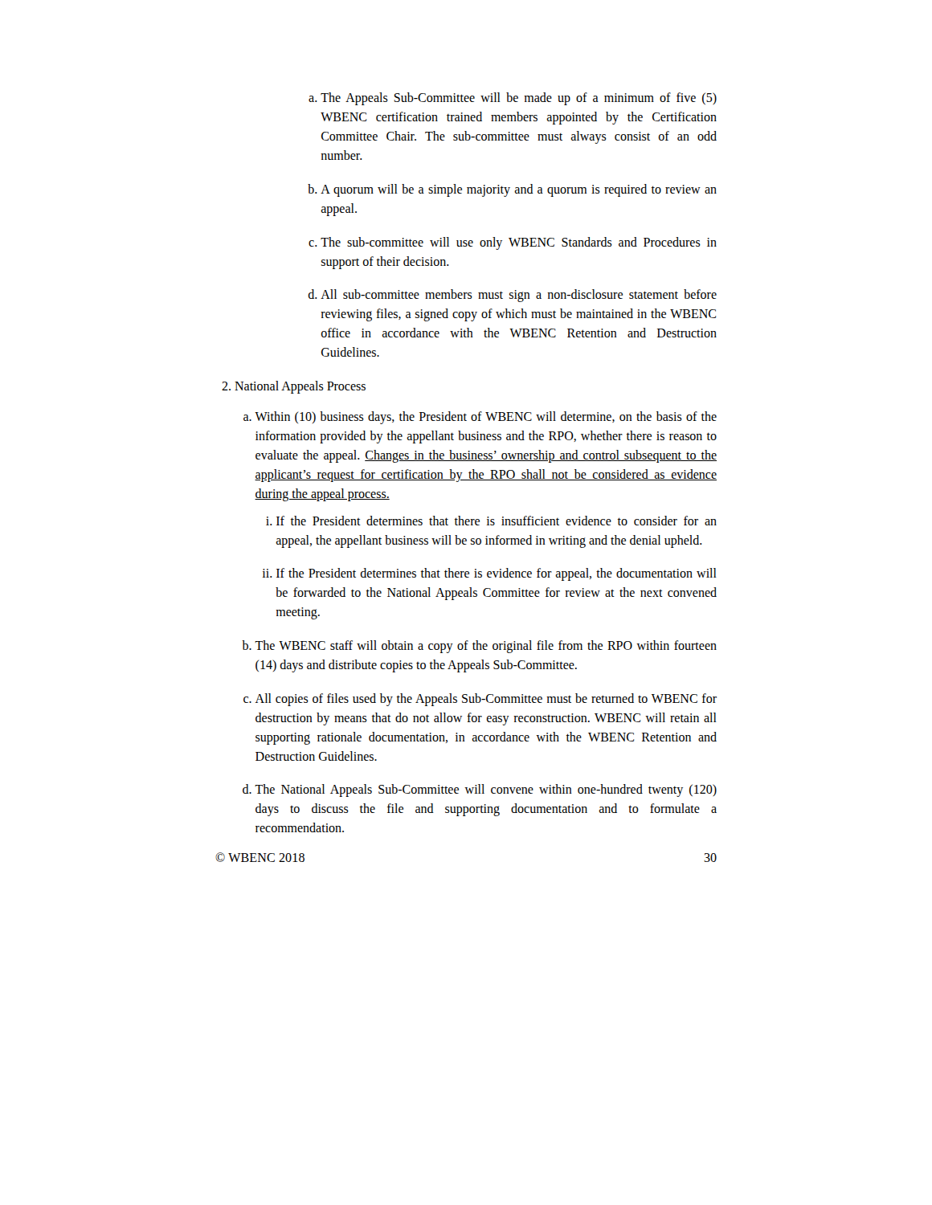The Appeals Sub-Committee will be made up of a minimum of five (5) WBENC certification trained members appointed by the Certification Committee Chair. The sub-committee must always consist of an odd number.
A quorum will be a simple majority and a quorum is required to review an appeal.
The sub-committee will use only WBENC Standards and Procedures in support of their decision.
All sub-committee members must sign a non-disclosure statement before reviewing files, a signed copy of which must be maintained in the WBENC office in accordance with the WBENC Retention and Destruction Guidelines.
National Appeals Process
Within (10) business days, the President of WBENC will determine, on the basis of the information provided by the appellant business and the RPO, whether there is reason to evaluate the appeal. Changes in the business’ ownership and control subsequent to the applicant’s request for certification by the RPO shall not be considered as evidence during the appeal process.
If the President determines that there is insufficient evidence to consider for an appeal, the appellant business will be so informed in writing and the denial upheld.
If the President determines that there is evidence for appeal, the documentation will be forwarded to the National Appeals Committee for review at the next convened meeting.
The WBENC staff will obtain a copy of the original file from the RPO within fourteen (14) days and distribute copies to the Appeals Sub-Committee.
All copies of files used by the Appeals Sub-Committee must be returned to WBENC for destruction by means that do not allow for easy reconstruction. WBENC will retain all supporting rationale documentation, in accordance with the WBENC Retention and Destruction Guidelines.
The National Appeals Sub-Committee will convene within one-hundred twenty (120) days to discuss the file and supporting documentation and to formulate a recommendation.
© WBENC 2018 30